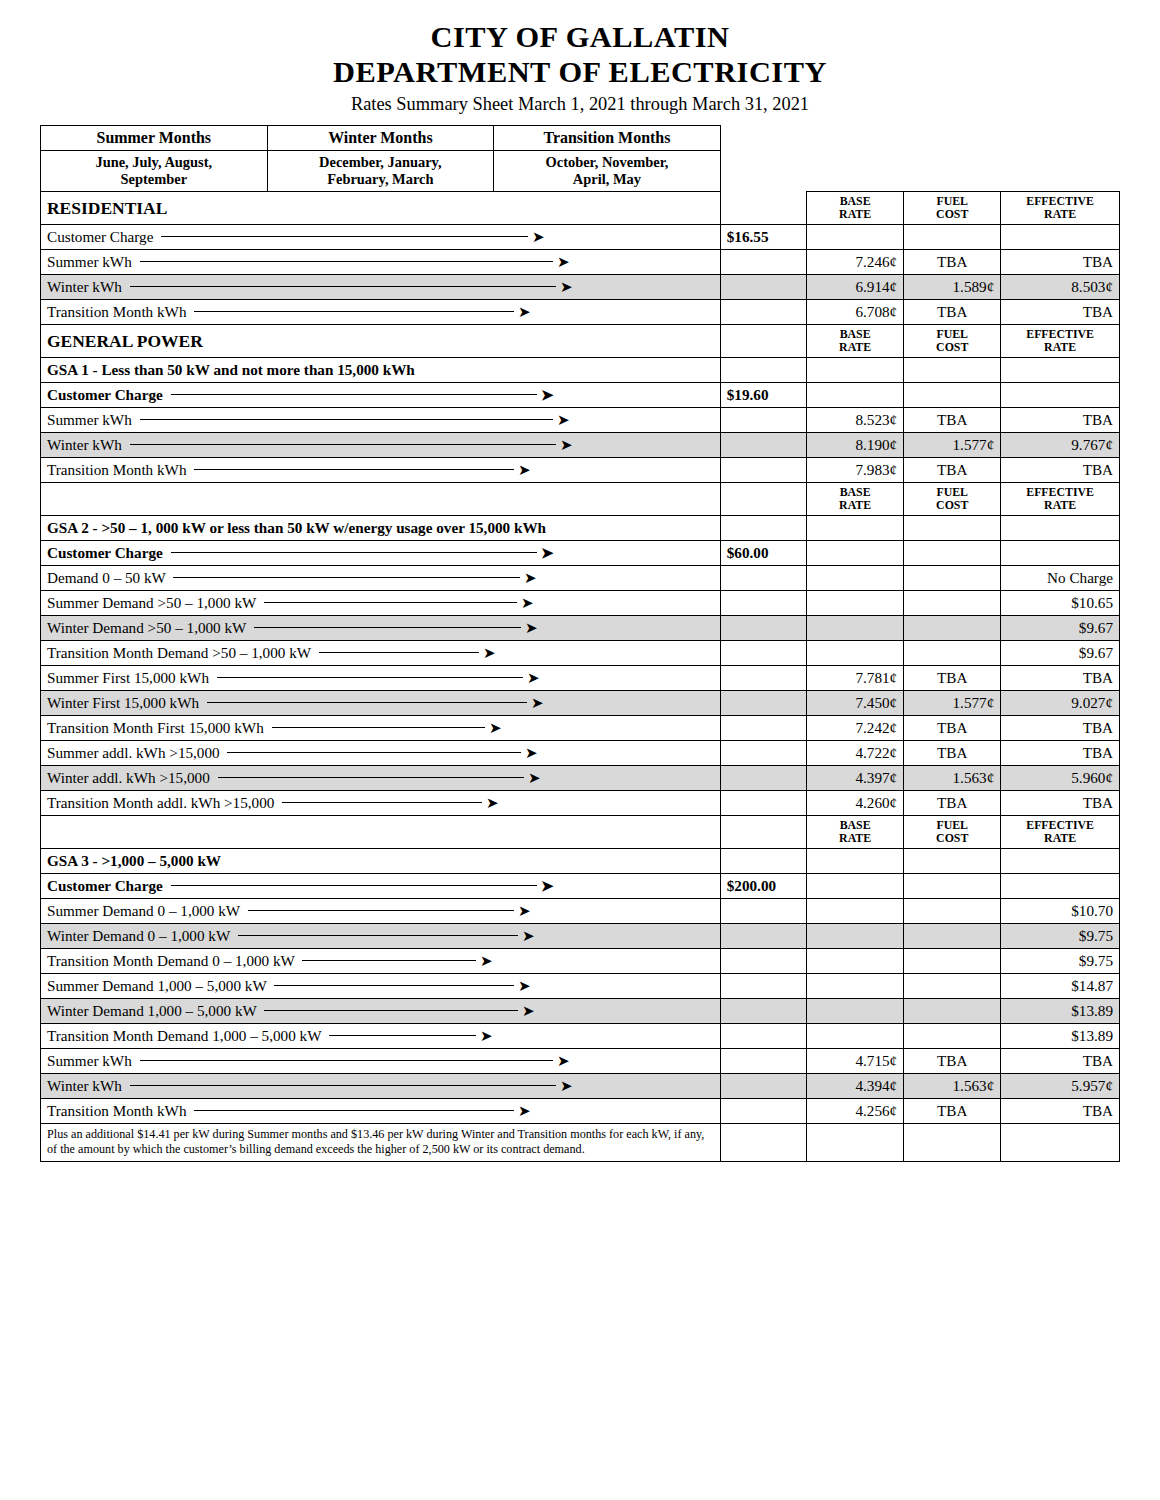CITY OF GALLATIN
DEPARTMENT OF ELECTRICITY
Rates Summary Sheet March 1, 2021 through March 31, 2021
| Summer Months | Winter Months | Transition Months | | | | |
| June, July, August, September | December, January, February, March | October, November, April, May | | | | |
| RESIDENTIAL | | BASE RATE | FUEL COST | EFFECTIVE RATE |
| Customer Charge ➤ | $16.55 | | | |
| Summer kWh ➤ | | 7.246¢ | TBA | TBA |
| Winter kWh ➤ | | 6.914¢ | 1.589¢ | 8.503¢ |
| Transition Month kWh ➤ | | 6.708¢ | TBA | TBA |
| GENERAL POWER | | BASE RATE | FUEL COST | EFFECTIVE RATE |
| GSA 1 - Less than 50 kW and not more than 15,000 kWh | | | | |
| Customer Charge ➤ | $19.60 | | | |
| Summer kWh ➤ | | 8.523¢ | TBA | TBA |
| Winter kWh ➤ | | 8.190¢ | 1.577¢ | 9.767¢ |
| Transition Month kWh ➤ | | 7.983¢ | TBA | TBA |
| | | BASE RATE | FUEL COST | EFFECTIVE RATE |
| GSA 2 - >50 – 1, 000 kW or less than 50 kW w/energy usage over 15,000 kWh | | | | |
| Customer Charge ➤ | $60.00 | | | |
| Demand 0 – 50 kW ➤ | | | | No Charge |
| Summer Demand >50 – 1,000 kW ➤ | | | | $10.65 |
| Winter Demand >50 – 1,000 kW ➤ | | | | $9.67 |
| Transition Month Demand >50 – 1,000 kW ➤ | | | | $9.67 |
| Summer First 15,000 kWh ➤ | | 7.781¢ | TBA | TBA |
| Winter First 15,000 kWh ➤ | | 7.450¢ | 1.577¢ | 9.027¢ |
| Transition Month First 15,000 kWh ➤ | | 7.242¢ | TBA | TBA |
| Summer addl. kWh >15,000 ➤ | | 4.722¢ | TBA | TBA |
| Winter addl. kWh >15,000 ➤ | | 4.397¢ | 1.563¢ | 5.960¢ |
| Transition Month addl. kWh >15,000 ➤ | | 4.260¢ | TBA | TBA |
| | | BASE RATE | FUEL COST | EFFECTIVE RATE |
| GSA 3 - >1,000 – 5,000 kW | | | | |
| Customer Charge ➤ | $200.00 | | | |
| Summer Demand 0 – 1,000 kW ➤ | | | | $10.70 |
| Winter Demand 0 – 1,000 kW ➤ | | | | $9.75 |
| Transition Month Demand 0 – 1,000 kW ➤ | | | | $9.75 |
| Summer Demand 1,000 – 5,000 kW ➤ | | | | $14.87 |
| Winter Demand 1,000 – 5,000 kW ➤ | | | | $13.89 |
| Transition Month Demand 1,000 – 5,000 kW ➤ | | | | $13.89 |
| Summer kWh ➤ | | 4.715¢ | TBA | TBA |
| Winter kWh ➤ | | 4.394¢ | 1.563¢ | 5.957¢ |
| Transition Month kWh ➤ | | 4.256¢ | TBA | TBA |
| Plus an additional $14.41 per kW during Summer months and $13.46 per kW during Winter and Transition months for each kW, if any, of the amount by which the customer’s billing demand exceeds the higher of 2,500 kW or its contract demand. | | | | |